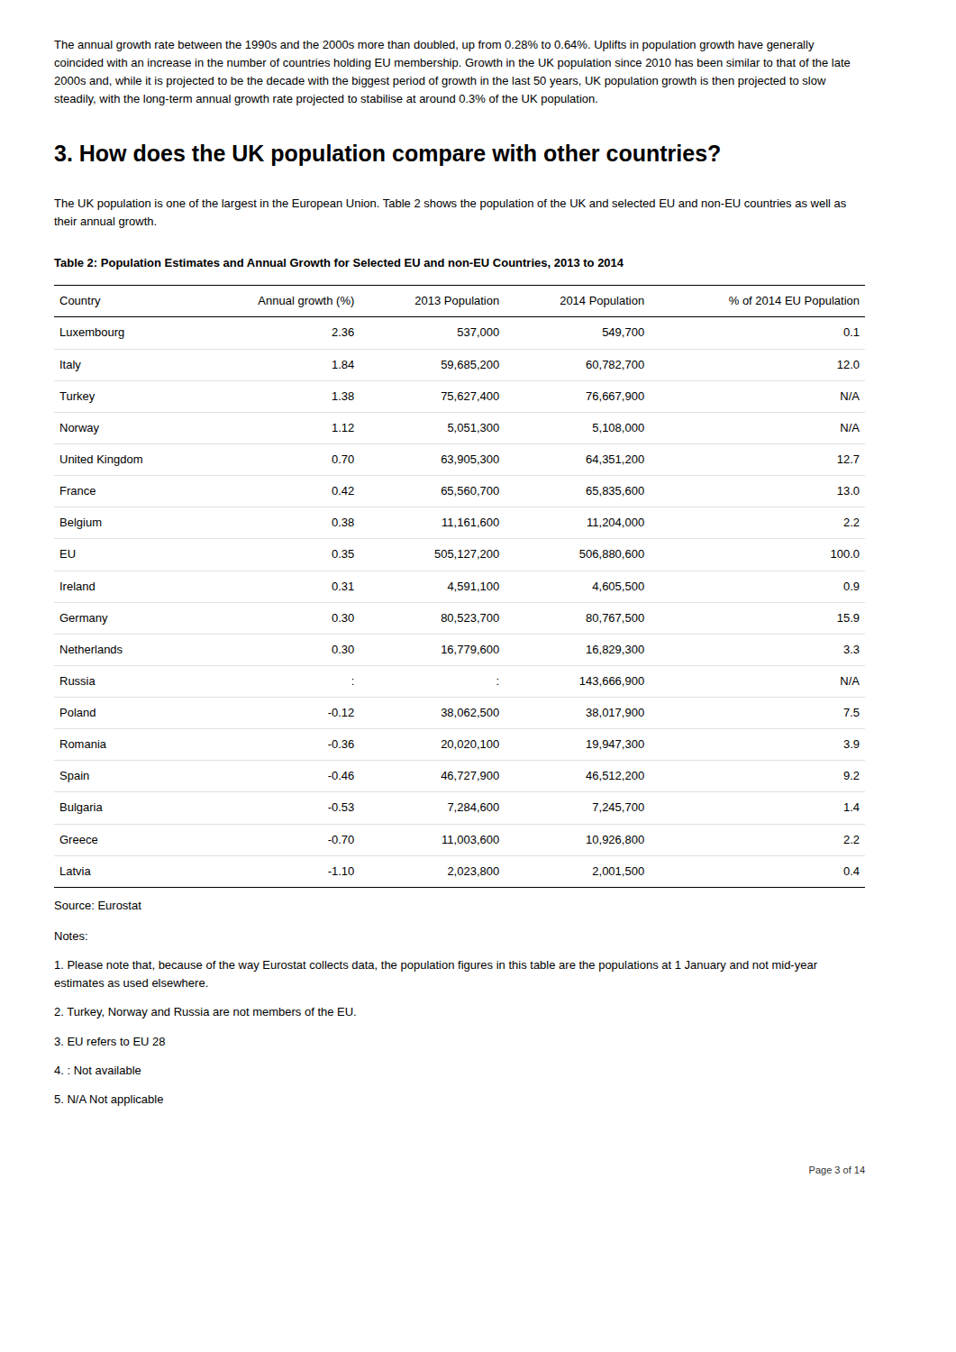The annual growth rate between the 1990s and the 2000s more than doubled, up from 0.28% to 0.64%. Uplifts in population growth have generally coincided with an increase in the number of countries holding EU membership. Growth in the UK population since 2010 has been similar to that of the late 2000s and, while it is projected to be the decade with the biggest period of growth in the last 50 years, UK population growth is then projected to slow steadily, with the long-term annual growth rate projected to stabilise at around 0.3% of the UK population.
3. How does the UK population compare with other countries?
The UK population is one of the largest in the European Union. Table 2 shows the population of the UK and selected EU and non-EU countries as well as their annual growth.
Table 2: Population Estimates and Annual Growth for Selected EU and non-EU Countries, 2013 to 2014
| Country | Annual growth (%) | 2013 Population | 2014 Population | % of 2014 EU Population |
| --- | --- | --- | --- | --- |
| Luxembourg | 2.36 | 537,000 | 549,700 | 0.1 |
| Italy | 1.84 | 59,685,200 | 60,782,700 | 12.0 |
| Turkey | 1.38 | 75,627,400 | 76,667,900 | N/A |
| Norway | 1.12 | 5,051,300 | 5,108,000 | N/A |
| United Kingdom | 0.70 | 63,905,300 | 64,351,200 | 12.7 |
| France | 0.42 | 65,560,700 | 65,835,600 | 13.0 |
| Belgium | 0.38 | 11,161,600 | 11,204,000 | 2.2 |
| EU | 0.35 | 505,127,200 | 506,880,600 | 100.0 |
| Ireland | 0.31 | 4,591,100 | 4,605,500 | 0.9 |
| Germany | 0.30 | 80,523,700 | 80,767,500 | 15.9 |
| Netherlands | 0.30 | 16,779,600 | 16,829,300 | 3.3 |
| Russia | : | : | 143,666,900 | N/A |
| Poland | -0.12 | 38,062,500 | 38,017,900 | 7.5 |
| Romania | -0.36 | 20,020,100 | 19,947,300 | 3.9 |
| Spain | -0.46 | 46,727,900 | 46,512,200 | 9.2 |
| Bulgaria | -0.53 | 7,284,600 | 7,245,700 | 1.4 |
| Greece | -0.70 | 11,003,600 | 10,926,800 | 2.2 |
| Latvia | -1.10 | 2,023,800 | 2,001,500 | 0.4 |
Source: Eurostat
Notes:
1. Please note that, because of the way Eurostat collects data, the population figures in this table are the populations at 1 January and not mid-year estimates as used elsewhere.
2. Turkey, Norway and Russia are not members of the EU.
3. EU refers to EU 28
4. : Not available
5. N/A Not applicable
Page 3 of 14